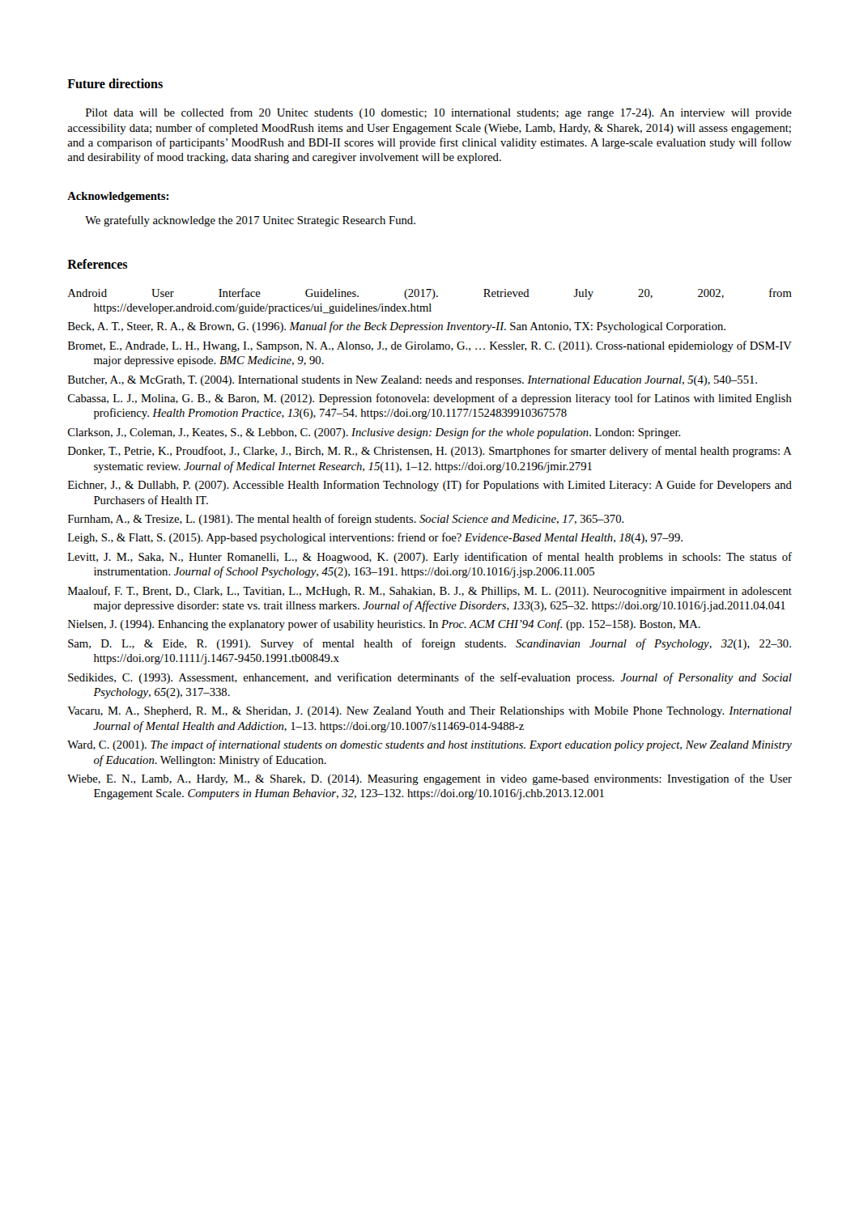Future directions
Pilot data will be collected from 20 Unitec students (10 domestic; 10 international students; age range 17-24). An interview will provide accessibility data; number of completed MoodRush items and User Engagement Scale (Wiebe, Lamb, Hardy, & Sharek, 2014) will assess engagement; and a comparison of participants’ MoodRush and BDI-II scores will provide first clinical validity estimates. A large-scale evaluation study will follow and desirability of mood tracking, data sharing and caregiver involvement will be explored.
Acknowledgements:
We gratefully acknowledge the 2017 Unitec Strategic Research Fund.
References
Android User Interface Guidelines. (2017). Retrieved July 20, 2002, from https://developer.android.com/guide/practices/ui_guidelines/index.html
Beck, A. T., Steer, R. A., & Brown, G. (1996). Manual for the Beck Depression Inventory-II. San Antonio, TX: Psychological Corporation.
Bromet, E., Andrade, L. H., Hwang, I., Sampson, N. A., Alonso, J., de Girolamo, G., … Kessler, R. C. (2011). Cross-national epidemiology of DSM-IV major depressive episode. BMC Medicine, 9, 90.
Butcher, A., & McGrath, T. (2004). International students in New Zealand: needs and responses. International Education Journal, 5(4), 540–551.
Cabassa, L. J., Molina, G. B., & Baron, M. (2012). Depression fotonovela: development of a depression literacy tool for Latinos with limited English proficiency. Health Promotion Practice, 13(6), 747–54. https://doi.org/10.1177/1524839910367578
Clarkson, J., Coleman, J., Keates, S., & Lebbon, C. (2007). Inclusive design: Design for the whole population. London: Springer.
Donker, T., Petrie, K., Proudfoot, J., Clarke, J., Birch, M. R., & Christensen, H. (2013). Smartphones for smarter delivery of mental health programs: A systematic review. Journal of Medical Internet Research, 15(11), 1–12. https://doi.org/10.2196/jmir.2791
Eichner, J., & Dullabh, P. (2007). Accessible Health Information Technology (IT) for Populations with Limited Literacy: A Guide for Developers and Purchasers of Health IT.
Furnham, A., & Tresize, L. (1981). The mental health of foreign students. Social Science and Medicine, 17, 365–370.
Leigh, S., & Flatt, S. (2015). App-based psychological interventions: friend or foe? Evidence-Based Mental Health, 18(4), 97–99.
Levitt, J. M., Saka, N., Hunter Romanelli, L., & Hoagwood, K. (2007). Early identification of mental health problems in schools: The status of instrumentation. Journal of School Psychology, 45(2), 163–191. https://doi.org/10.1016/j.jsp.2006.11.005
Maalouf, F. T., Brent, D., Clark, L., Tavitian, L., McHugh, R. M., Sahakian, B. J., & Phillips, M. L. (2011). Neurocognitive impairment in adolescent major depressive disorder: state vs. trait illness markers. Journal of Affective Disorders, 133(3), 625–32. https://doi.org/10.1016/j.jad.2011.04.041
Nielsen, J. (1994). Enhancing the explanatory power of usability heuristics. In Proc. ACM CHI’94 Conf. (pp. 152–158). Boston, MA.
Sam, D. L., & Eide, R. (1991). Survey of mental health of foreign students. Scandinavian Journal of Psychology, 32(1), 22–30. https://doi.org/10.1111/j.1467-9450.1991.tb00849.x
Sedikides, C. (1993). Assessment, enhancement, and verification determinants of the self-evaluation process. Journal of Personality and Social Psychology, 65(2), 317–338.
Vacaru, M. A., Shepherd, R. M., & Sheridan, J. (2014). New Zealand Youth and Their Relationships with Mobile Phone Technology. International Journal of Mental Health and Addiction, 1–13. https://doi.org/10.1007/s11469-014-9488-z
Ward, C. (2001). The impact of international students on domestic students and host institutions. Export education policy project, New Zealand Ministry of Education. Wellington: Ministry of Education.
Wiebe, E. N., Lamb, A., Hardy, M., & Sharek, D. (2014). Measuring engagement in video game-based environments: Investigation of the User Engagement Scale. Computers in Human Behavior, 32, 123–132. https://doi.org/10.1016/j.chb.2013.12.001